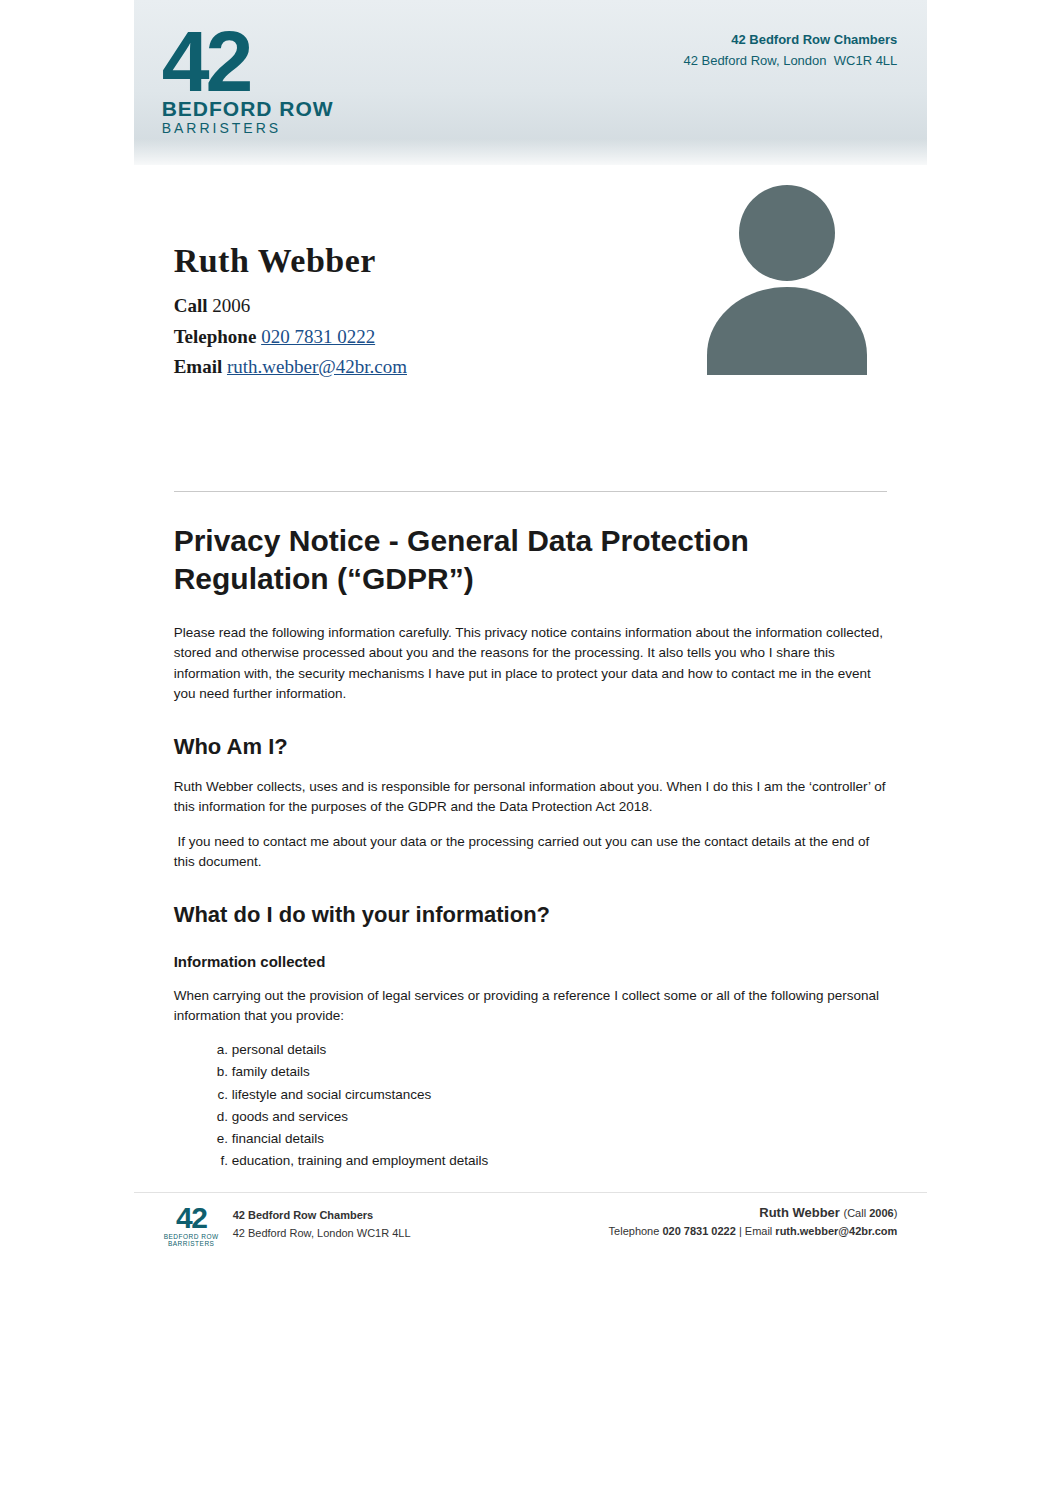42 BEDFORD ROW BARRISTERS
42 Bedford Row Chambers
42 Bedford Row, London WC1R 4LL
Ruth Webber
Call 2006
Telephone 020 7831 0222
Email ruth.webber@42br.com
Privacy Notice - General Data Protection Regulation (“GDPR”)
Please read the following information carefully. This privacy notice contains information about the information collected, stored and otherwise processed about you and the reasons for the processing. It also tells you who I share this information with, the security mechanisms I have put in place to protect your data and how to contact me in the event you need further information.
Who Am I?
Ruth Webber collects, uses and is responsible for personal information about you. When I do this I am the ‘controller’ of this information for the purposes of the GDPR and the Data Protection Act 2018.
If you need to contact me about your data or the processing carried out you can use the contact details at the end of this document.
What do I do with your information?
Information collected
When carrying out the provision of legal services or providing a reference I collect some or all of the following personal information that you provide:
personal details
family details
lifestyle and social circumstances
goods and services
financial details
education, training and employment details
42 BEDFORD ROW BARRISTERS
42 Bedford Row Chambers
42 Bedford Row, London WC1R 4LL
Ruth Webber (Call 2006)
Telephone 020 7831 0222 | Email ruth.webber@42br.com